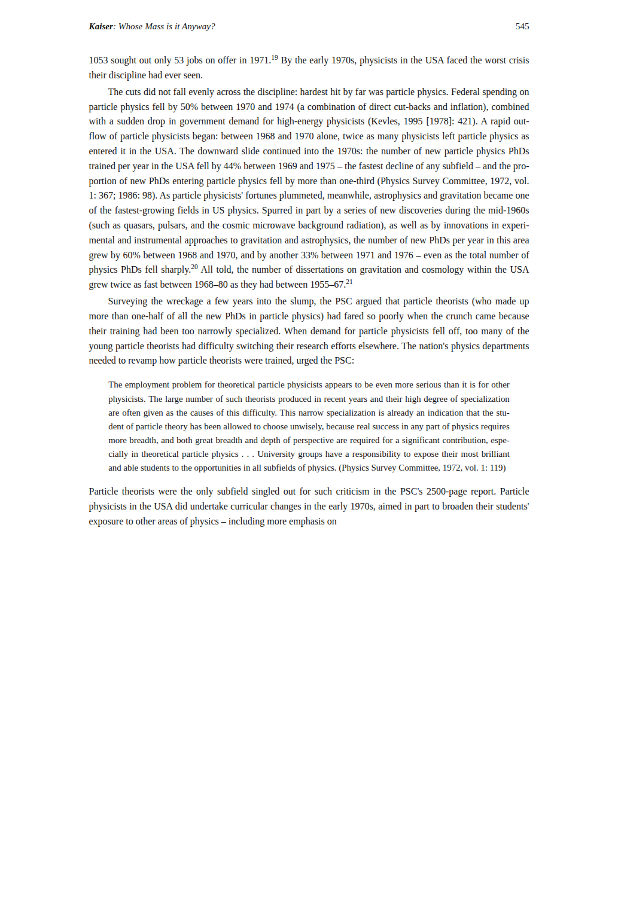Kaiser: Whose Mass is it Anyway? 545
1053 sought out only 53 jobs on offer in 1971.19 By the early 1970s, physicists in the USA faced the worst crisis their discipline had ever seen.
The cuts did not fall evenly across the discipline: hardest hit by far was particle physics. Federal spending on particle physics fell by 50% between 1970 and 1974 (a combination of direct cut-backs and inflation), combined with a sudden drop in government demand for high-energy physicists (Kevles, 1995 [1978]: 421). A rapid out-flow of particle physicists began: between 1968 and 1970 alone, twice as many physicists left particle physics as entered it in the USA. The downward slide continued into the 1970s: the number of new particle physics PhDs trained per year in the USA fell by 44% between 1969 and 1975 – the fastest decline of any subfield – and the proportion of new PhDs entering particle physics fell by more than one-third (Physics Survey Committee, 1972, vol. 1: 367; 1986: 98). As particle physicists' fortunes plummeted, meanwhile, astrophysics and gravitation became one of the fastest-growing fields in US physics. Spurred in part by a series of new discoveries during the mid-1960s (such as quasars, pulsars, and the cosmic microwave background radiation), as well as by innovations in experimental and instrumental approaches to gravitation and astrophysics, the number of new PhDs per year in this area grew by 60% between 1968 and 1970, and by another 33% between 1971 and 1976 – even as the total number of physics PhDs fell sharply.20 All told, the number of dissertations on gravitation and cosmology within the USA grew twice as fast between 1968–80 as they had between 1955–67.21
Surveying the wreckage a few years into the slump, the PSC argued that particle theorists (who made up more than one-half of all the new PhDs in particle physics) had fared so poorly when the crunch came because their training had been too narrowly specialized. When demand for particle physicists fell off, too many of the young particle theorists had difficulty switching their research efforts elsewhere. The nation's physics departments needed to revamp how particle theorists were trained, urged the PSC:
The employment problem for theoretical particle physicists appears to be even more serious than it is for other physicists. The large number of such theorists produced in recent years and their high degree of specialization are often given as the causes of this difficulty. This narrow specialization is already an indication that the student of particle theory has been allowed to choose unwisely, because real success in any part of physics requires more breadth, and both great breadth and depth of perspective are required for a significant contribution, especially in theoretical particle physics . . . University groups have a responsibility to expose their most brilliant and able students to the opportunities in all subfields of physics. (Physics Survey Committee, 1972, vol. 1: 119)
Particle theorists were the only subfield singled out for such criticism in the PSC's 2500-page report. Particle physicists in the USA did undertake curricular changes in the early 1970s, aimed in part to broaden their students' exposure to other areas of physics – including more emphasis on